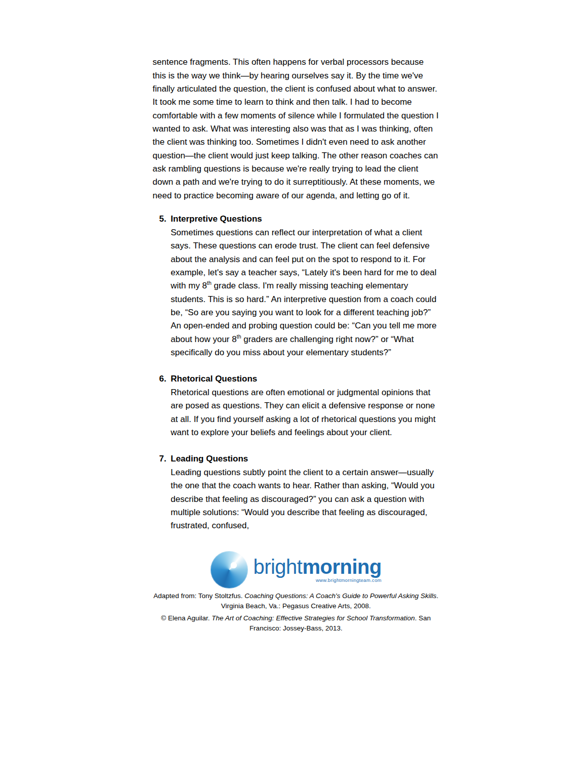sentence fragments. This often happens for verbal processors because this is the way we think—by hearing ourselves say it. By the time we've finally articulated the question, the client is confused about what to answer. It took me some time to learn to think and then talk. I had to become comfortable with a few moments of silence while I formulated the question I wanted to ask. What was interesting also was that as I was thinking, often the client was thinking too. Sometimes I didn't even need to ask another question—the client would just keep talking. The other reason coaches can ask rambling questions is because we're really trying to lead the client down a path and we're trying to do it surreptitiously. At these moments, we need to practice becoming aware of our agenda, and letting go of it.
5.
Interpretive Questions
Sometimes questions can reflect our interpretation of what a client says. These questions can erode trust. The client can feel defensive about the analysis and can feel put on the spot to respond to it. For example, let's say a teacher says, “Lately it's been hard for me to deal with my 8th grade class. I'm really missing teaching elementary students. This is so hard.” An interpretive question from a coach could be, “So are you saying you want to look for a different teaching job?” An open-ended and probing question could be: “Can you tell me more about how your 8th graders are challenging right now?” or “What specifically do you miss about your elementary students?”
6.
Rhetorical Questions
Rhetorical questions are often emotional or judgmental opinions that are posed as questions. They can elicit a defensive response or none at all. If you find yourself asking a lot of rhetorical questions you might want to explore your beliefs and feelings about your client.
7.
Leading Questions
Leading questions subtly point the client to a certain answer—usually the one that the coach wants to hear. Rather than asking, “Would you describe that feeling as discouraged?” you can ask a question with multiple solutions: “Would you describe that feeling as discouraged, frustrated, confused,
bright morning
www.brightmorningteam.com
Adapted from: Tony Stoltzfus. Coaching Questions: A Coach's Guide to Powerful Asking Skills. Virginia Beach, Va.: Pegasus Creative Arts, 2008.
© Elena Aguilar. The Art of Coaching: Effective Strategies for School Transformation. San Francisco: Jossey-Bass, 2013.